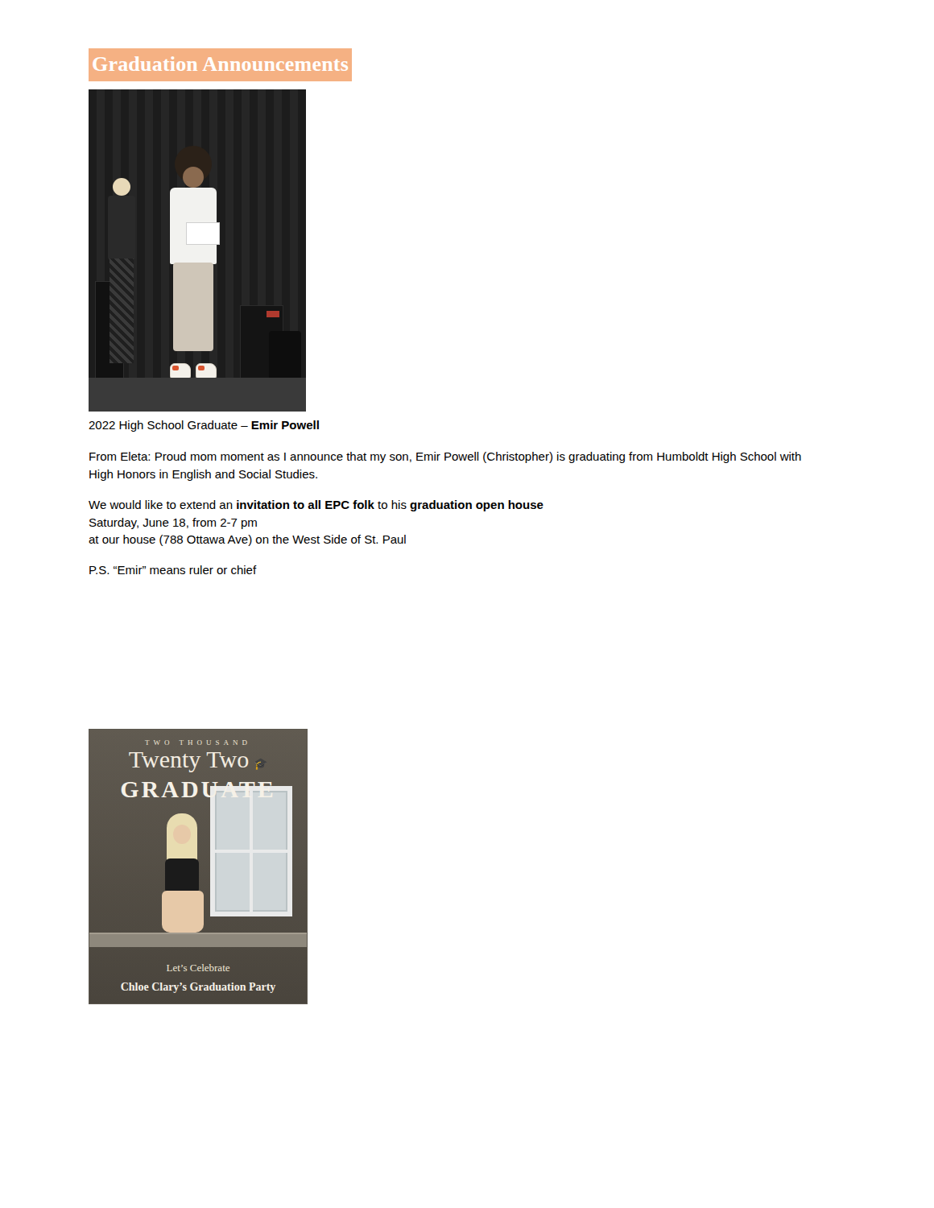Graduation Announcements
2022 High School Graduate – Emir Powell
From Eleta: Proud mom moment as I announce that my son, Emir Powell (Christopher) is graduating from Humboldt High School with High Honors in English and Social Studies.
We would like to extend an invitation to all EPC folk to his graduation open house
Saturday, June 18, from 2-7 pm
at our house (788 Ottawa Ave) on the West Side of St. Paul
P.S. “Emir” means ruler or chief
Two Thousand
Twenty Two🎓
GRADUATE
Let’s Celebrate
Chloe Clary’s Graduation Party